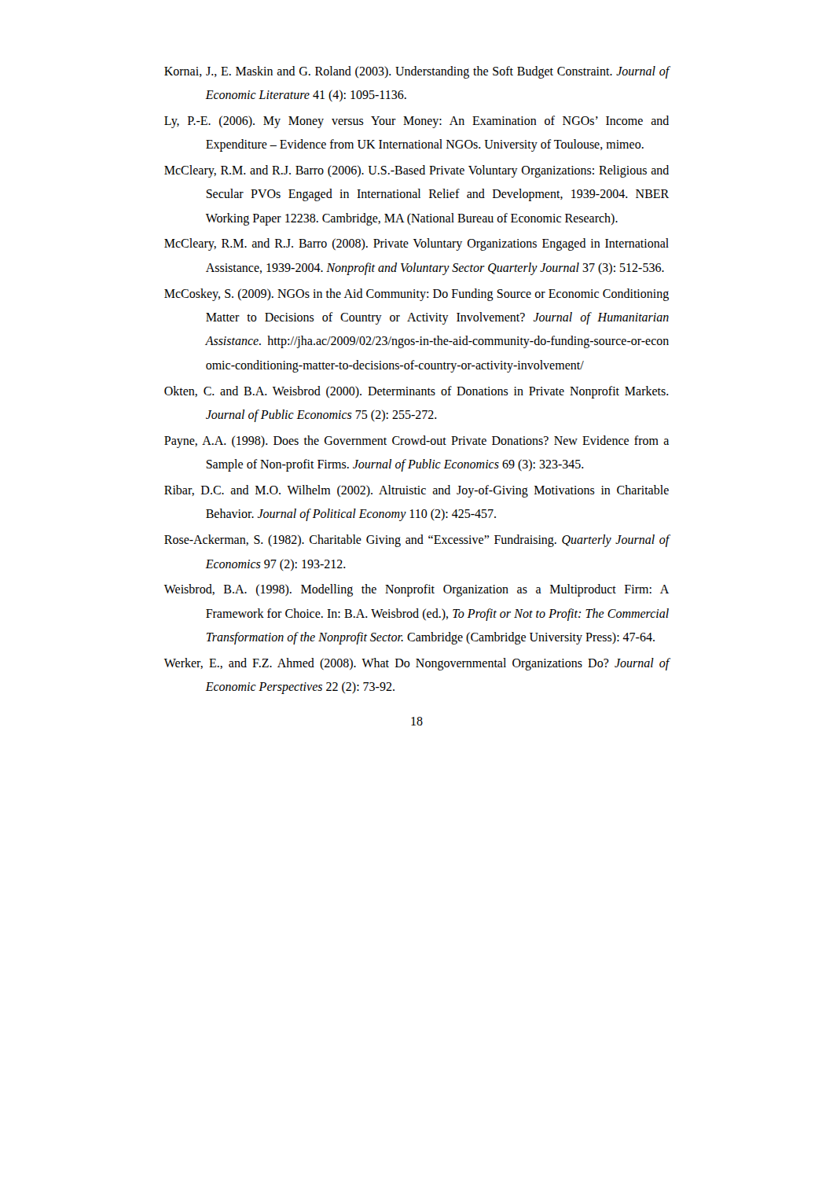Kornai, J., E. Maskin and G. Roland (2003). Understanding the Soft Budget Constraint. Journal of Economic Literature 41 (4): 1095-1136.
Ly, P.-E. (2006). My Money versus Your Money: An Examination of NGOs’ Income and Expenditure – Evidence from UK International NGOs. University of Toulouse, mimeo.
McCleary, R.M. and R.J. Barro (2006). U.S.-Based Private Voluntary Organizations: Religious and Secular PVOs Engaged in International Relief and Development, 1939-2004. NBER Working Paper 12238. Cambridge, MA (National Bureau of Economic Research).
McCleary, R.M. and R.J. Barro (2008). Private Voluntary Organizations Engaged in International Assistance, 1939-2004. Nonprofit and Voluntary Sector Quarterly Journal 37 (3): 512-536.
McCoskey, S. (2009). NGOs in the Aid Community: Do Funding Source or Economic Conditioning Matter to Decisions of Country or Activity Involvement? Journal of Humanitarian Assistance. http://jha.ac/2009/02/23/ngos-in-the-aid-community-do-funding-source-or-economic-conditioning-matter-to-decisions-of-country-or-activity-involvement/
Okten, C. and B.A. Weisbrod (2000). Determinants of Donations in Private Nonprofit Markets. Journal of Public Economics 75 (2): 255-272.
Payne, A.A. (1998). Does the Government Crowd-out Private Donations? New Evidence from a Sample of Non-profit Firms. Journal of Public Economics 69 (3): 323-345.
Ribar, D.C. and M.O. Wilhelm (2002). Altruistic and Joy-of-Giving Motivations in Charitable Behavior. Journal of Political Economy 110 (2): 425-457.
Rose-Ackerman, S. (1982). Charitable Giving and “Excessive” Fundraising. Quarterly Journal of Economics 97 (2): 193-212.
Weisbrod, B.A. (1998). Modelling the Nonprofit Organization as a Multiproduct Firm: A Framework for Choice. In: B.A. Weisbrod (ed.), To Profit or Not to Profit: The Commercial Transformation of the Nonprofit Sector. Cambridge (Cambridge University Press): 47-64.
Werker, E., and F.Z. Ahmed (2008). What Do Nongovernmental Organizations Do? Journal of Economic Perspectives 22 (2): 73-92.
18